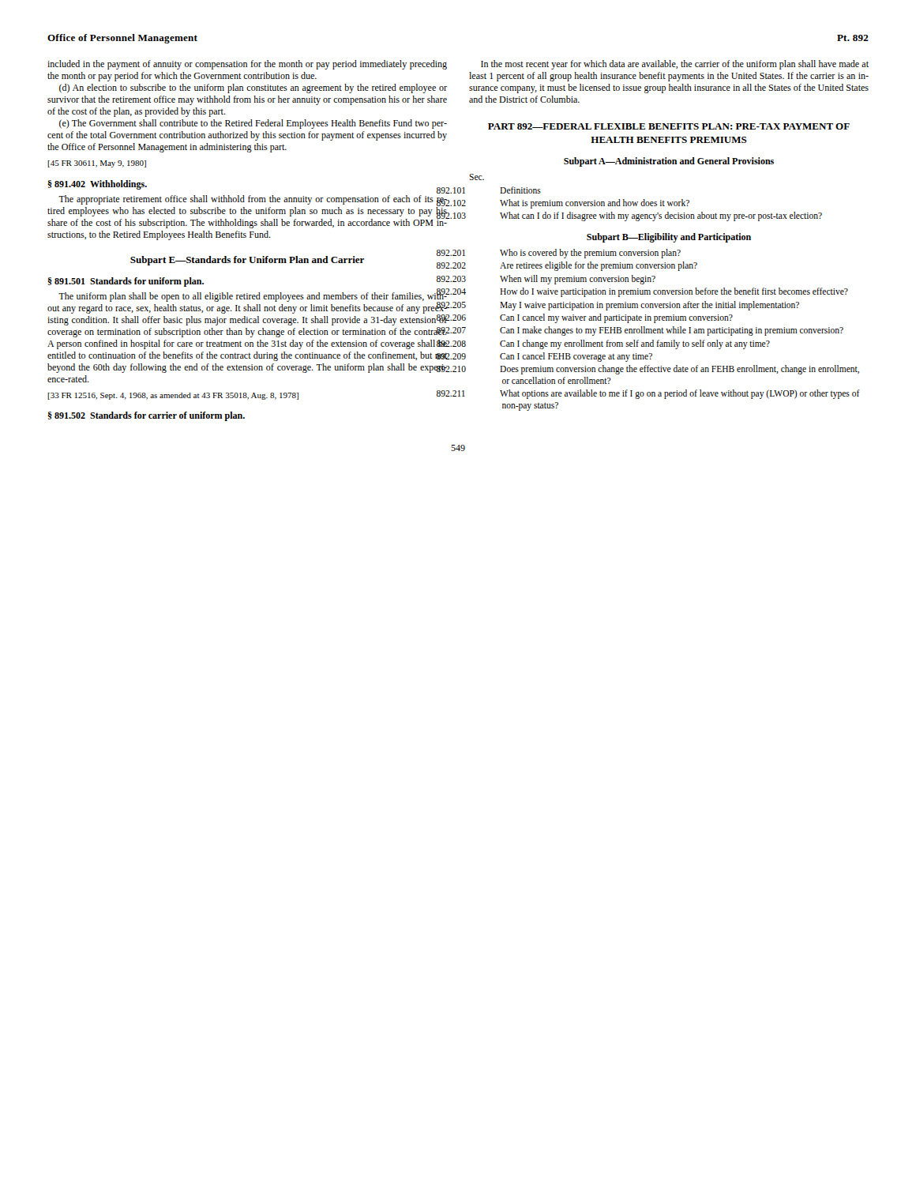Office of Personnel Management Pt. 892
included in the payment of annuity or compensation for the month or pay period immediately preceding the month or pay period for which the Government contribution is due.
(d) An election to subscribe to the uniform plan constitutes an agreement by the retired employee or survivor that the retirement office may withhold from his or her annuity or compensation his or her share of the cost of the plan, as provided by this part.
(e) The Government shall contribute to the Retired Federal Employees Health Benefits Fund two percent of the total Government contribution authorized by this section for payment of expenses incurred by the Office of Personnel Management in administering this part.
[45 FR 30611, May 9, 1980]
§ 891.402 Withholdings.
The appropriate retirement office shall withhold from the annuity or compensation of each of its retired employees who has elected to subscribe to the uniform plan so much as is necessary to pay his share of the cost of his subscription. The withholdings shall be forwarded, in accordance with OPM instructions, to the Retired Employees Health Benefits Fund.
Subpart E—Standards for Uniform Plan and Carrier
§ 891.501 Standards for uniform plan.
The uniform plan shall be open to all eligible retired employees and members of their families, without any regard to race, sex, health status, or age. It shall not deny or limit benefits because of any preexisting condition. It shall offer basic plus major medical coverage. It shall provide a 31-day extension of coverage on termination of subscription other than by change of election or termination of the contract. A person confined in hospital for care or treatment on the 31st day of the extension of coverage shall be entitled to continuation of the benefits of the contract during the continuance of the confinement, but not beyond the 60th day following the end of the extension of coverage. The uniform plan shall be experience-rated.
[33 FR 12516, Sept. 4, 1968, as amended at 43 FR 35018, Aug. 8, 1978]
§ 891.502 Standards for carrier of uniform plan.
In the most recent year for which data are available, the carrier of the uniform plan shall have made at least 1 percent of all group health insurance benefit payments in the United States. If the carrier is an insurance company, it must be licensed to issue group health insurance in all the States of the United States and the District of Columbia.
PART 892—FEDERAL FLEXIBLE BENEFITS PLAN: PRE-TAX PAYMENT OF HEALTH BENEFITS PREMIUMS
Subpart A—Administration and General Provisions
Sec.
892.101 Definitions
892.102 What is premium conversion and how does it work?
892.103 What can I do if I disagree with my agency's decision about my pre-or post-tax election?
Subpart B—Eligibility and Participation
892.201 Who is covered by the premium conversion plan?
892.202 Are retirees eligible for the premium conversion plan?
892.203 When will my premium conversion begin?
892.204 How do I waive participation in premium conversion before the benefit first becomes effective?
892.205 May I waive participation in premium conversion after the initial implementation?
892.206 Can I cancel my waiver and participate in premium conversion?
892.207 Can I make changes to my FEHB enrollment while I am participating in premium conversion?
892.208 Can I change my enrollment from self and family to self only at any time?
892.209 Can I cancel FEHB coverage at any time?
892.210 Does premium conversion change the effective date of an FEHB enrollment, change in enrollment, or cancellation of enrollment?
892.211 What options are available to me if I go on a period of leave without pay (LWOP) or other types of non-pay status?
549